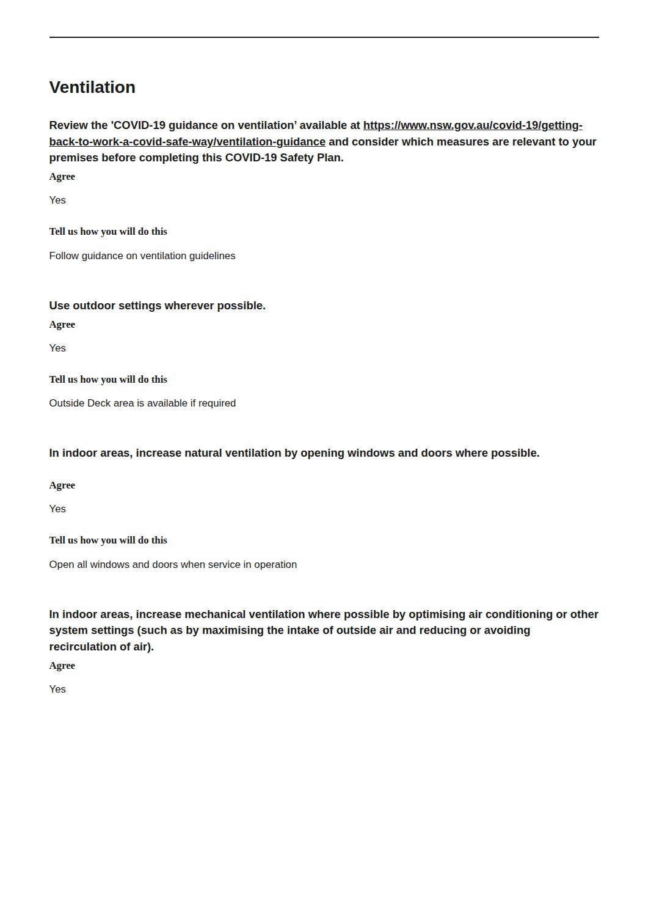Ventilation
Review the 'COVID-19 guidance on ventilation’ available at https://www.nsw.gov.au/covid-19/getting-back-to-work-a-covid-safe-way/ventilation-guidance and consider which measures are relevant to your premises before completing this COVID-19 Safety Plan.
Agree
Yes
Tell us how you will do this
Follow guidance on ventilation guidelines
Use outdoor settings wherever possible.
Agree
Yes
Tell us how you will do this
Outside Deck area is available if required
In indoor areas, increase natural ventilation by opening windows and doors where possible.
Agree
Yes
Tell us how you will do this
Open all windows and doors when service in operation
In indoor areas, increase mechanical ventilation where possible by optimising air conditioning or other system settings (such as by maximising the intake of outside air and reducing or avoiding recirculation of air).
Agree
Yes